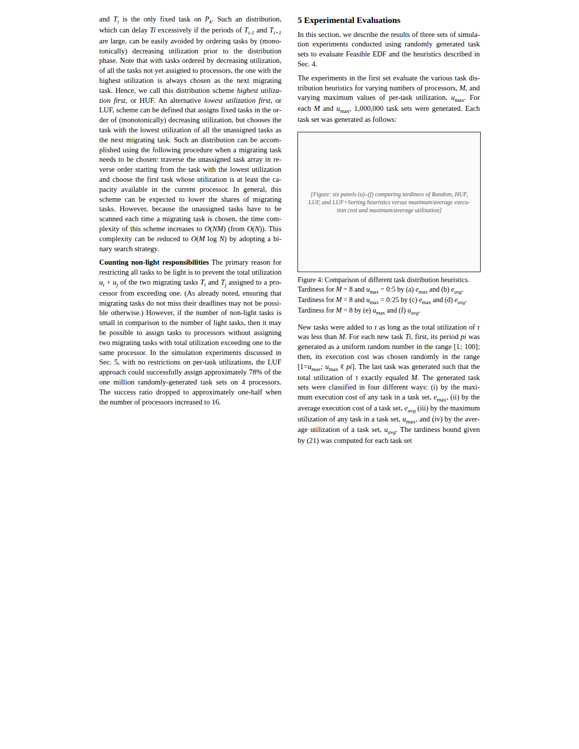and Ti is the only fixed task on Pk. Such an distribution, which can delay Ti excessively if the periods of Ti-1 and Ti+1 are large, can be easily avoided by ordering tasks by (monotonically) decreasing utilization prior to the distribution phase. Note that with tasks ordered by decreasing utilization, of all the tasks not yet assigned to processors, the one with the highest utilization is always chosen as the next migrating task. Hence, we call this distribution scheme highest utilization first, or HUF. An alternative lowest utilization first, or LUF, scheme can be defined that assigns fixed tasks in the order of (monotonically) decreasing utilization, but chooses the task with the lowest utilization of all the unassigned tasks as the next migrating task. Such an distribution can be accomplished using the following procedure when a migrating task needs to be chosen: traverse the unassigned task array in reverse order starting from the task with the lowest utilization and choose the first task whose utilization is at least the capacity available in the current processor. In general, this scheme can be expected to lower the shares of migrating tasks. However, because the unassigned tasks have to be scanned each time a migrating task is chosen, the time complexity of this scheme increases to O(NM) (from O(N)). This complexity can be reduced to O(M log N) by adopting a binary search strategy.
Counting non-light responsibilities The primary reason for restricting all tasks to be light is to prevent the total utilization ui + uj of the two migrating tasks Ti and Tj assigned to a processor from exceeding one. (As already noted, ensuring that migrating tasks do not miss their deadlines may not be possible otherwise.) However, if the number of non-light tasks is small in comparison to the number of light tasks, then it may be possible to assign tasks to processors without assigning two migrating tasks with total utilization exceeding one to the same processor. In the simulation experiments discussed in Sec. 5, with no restrictions on per-task utilizations, the LUF approach could successfully assign approximately 78% of the one million randomly-generated task sets on 4 processors. The success ratio dropped to approximately one-half when the number of processors increased to 16.
5 Experimental Evaluations
In this section, we describe the results of three sets of simulation experiments conducted using randomly generated task sets to evaluate Feasible EDF and the heuristics described in Sec. 4.
The experiments in the first set evaluate the various task distribution heuristics for varying numbers of processors, M, and varying maximum values of per-task utilization, umax. For each M and umax, 1,000,000 task sets were generated. Each task set was generated as follows:
[Figure: six panels (a)–(f) comparing tardiness of Random, HUF, LUF, and LUF+Sorting heuristics versus maximum/average execution cost and maximum/average utilization]
Figure 4: Comparison of different task distribution heuristics. Tardiness for M = 8 and umax = 0: 5 by (a) emax and (b) eavg. Tardiness for M = 8 and umax = 0: 25 by (c) emax and (d) eavg. Tardiness for M = 8 by (e) umax and (f) uavg.
New tasks were added to τ as long as the total utilization of τ was less than M. For each new task Ti, first, its period pi was generated as a uniform random number in the range [1; 100]; then, its execution cost was chosen randomly in the range [1=umax; umax ¢ pi]. The last task was generated such that the total utilization of τ exactly equaled M. The generated task sets were classified in four different ways: (i) by the maximum execution cost of any task in a task set, emax, (ii) by the average execution cost of a task set, eavg (iii) by the maximum utilization of any task in a task set, umax, and (iv) by the average utilization of a task set, uavg. The tardiness bound given by (21) was computed for each task set